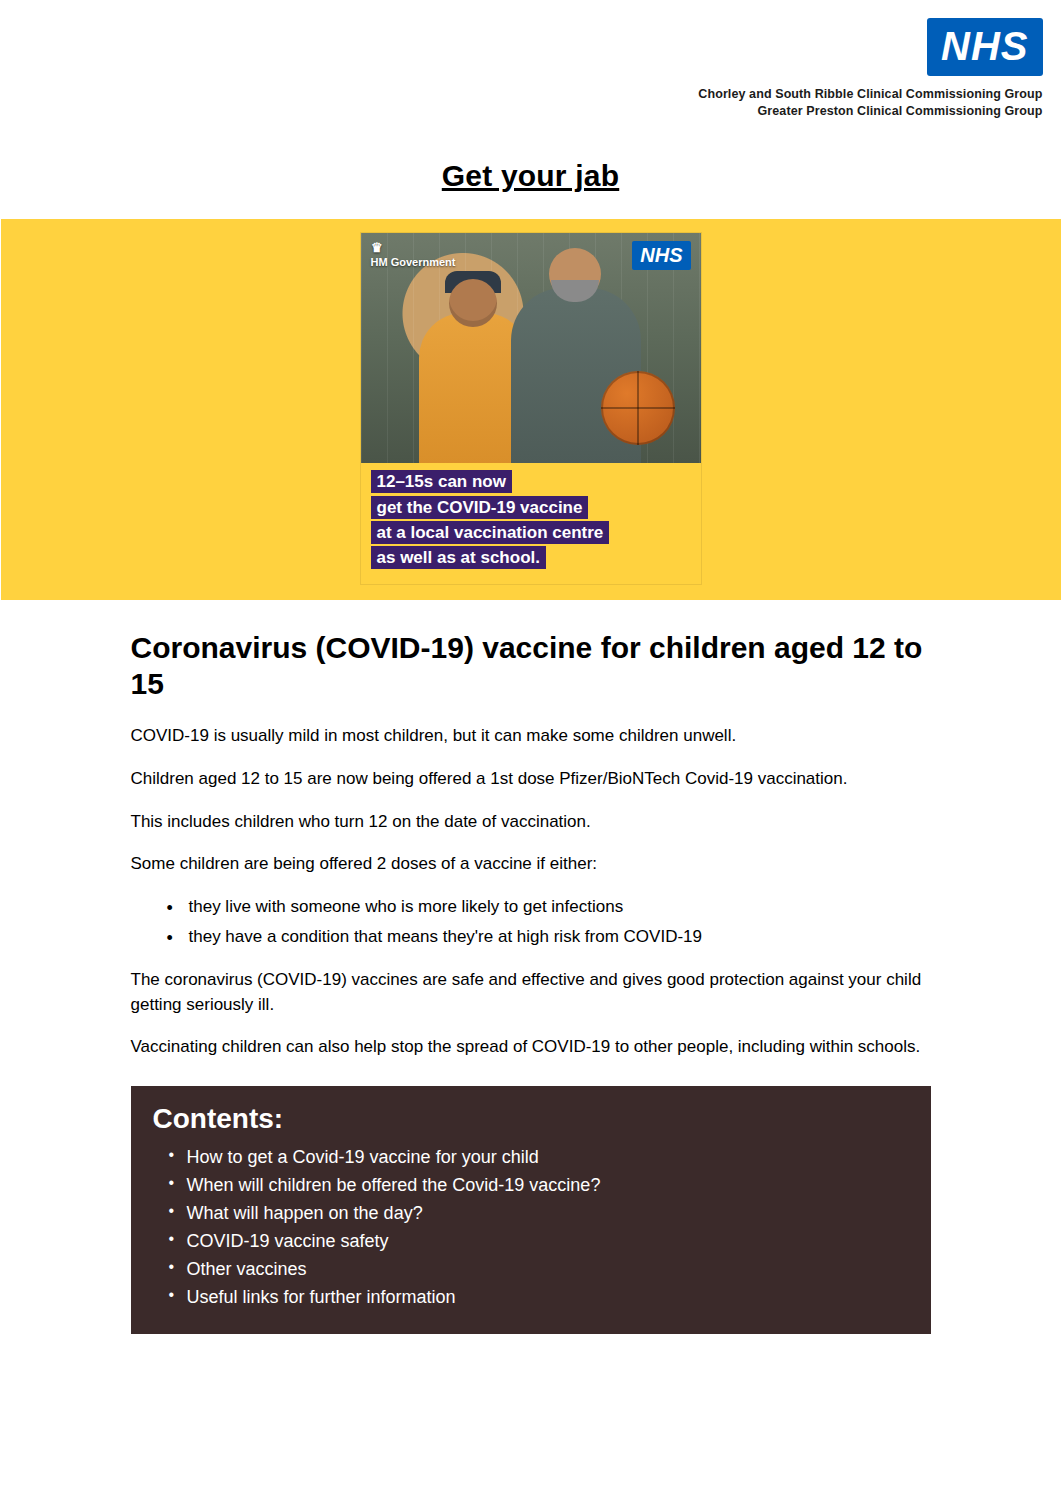NHS
Chorley and South Ribble Clinical Commissioning Group
Greater Preston Clinical Commissioning Group
Get your jab
♛HM Government
NHS
12–15s can now
get the COVID-19 vaccine
at a local vaccination centre
as well as at school.
Coronavirus (COVID-19) vaccine for children aged 12 to 15
COVID-19 is usually mild in most children, but it can make some children unwell.
Children aged 12 to 15 are now being offered a 1st dose Pfizer/BioNTech Covid-19 vaccination.
This includes children who turn 12 on the date of vaccination.
Some children are being offered 2 doses of a vaccine if either:
they live with someone who is more likely to get infections
they have a condition that means they're at high risk from COVID-19
The coronavirus (COVID-19) vaccines are safe and effective and gives good protection against your child getting seriously ill.
Vaccinating children can also help stop the spread of COVID-19 to other people, including within schools.
Contents:
How to get a Covid-19 vaccine for your child
When will children be offered the Covid-19 vaccine?
What will happen on the day?
COVID-19 vaccine safety
Other vaccines
Useful links for further information